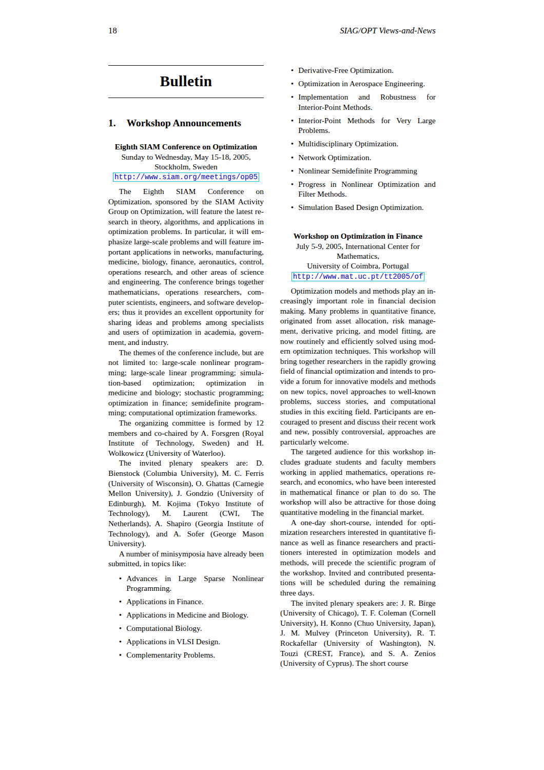18 SIAG/OPT Views-and-News
Bulletin
1. Workshop Announcements
Eighth SIAM Conference on Optimization Sunday to Wednesday, May 15-18, 2005, Stockholm, Sweden http://www.siam.org/meetings/op05
The Eighth SIAM Conference on Optimization, sponsored by the SIAM Activity Group on Optimization, will feature the latest research in theory, algorithms, and applications in optimization problems. In particular, it will emphasize large-scale problems and will feature important applications in networks, manufacturing, medicine, biology, finance, aeronautics, control, operations research, and other areas of science and engineering. The conference brings together mathematicians, operations researchers, computer scientists, engineers, and software developers; thus it provides an excellent opportunity for sharing ideas and problems among specialists and users of optimization in academia, government, and industry.
The themes of the conference include, but are not limited to: large-scale nonlinear programming; large-scale linear programming; simulation-based optimization; optimization in medicine and biology; stochastic programming; optimization in finance; semidefinite programming; computational optimization frameworks.
The organizing committee is formed by 12 members and co-chaired by A. Forsgren (Royal Institute of Technology, Sweden) and H. Wolkowicz (University of Waterloo).
The invited plenary speakers are: D. Bienstock (Columbia University), M. C. Ferris (University of Wisconsin), O. Ghattas (Carnegie Mellon University), J. Gondzio (University of Edinburgh), M. Kojima (Tokyo Institute of Technology), M. Laurent (CWI, The Netherlands), A. Shapiro (Georgia Institute of Technology), and A. Sofer (George Mason University).
A number of minisymposia have already been submitted, in topics like:
Advances in Large Sparse Nonlinear Programming.
Applications in Finance.
Applications in Medicine and Biology.
Computational Biology.
Applications in VLSI Design.
Complementarity Problems.
Derivative-Free Optimization.
Optimization in Aerospace Engineering.
Implementation and Robustness for Interior-Point Methods.
Interior-Point Methods for Very Large Problems.
Multidisciplinary Optimization.
Network Optimization.
Nonlinear Semidefinite Programming
Progress in Nonlinear Optimization and Filter Methods.
Simulation Based Design Optimization.
Workshop on Optimization in Finance July 5-9, 2005, International Center for Mathematics, University of Coimbra, Portugal http://www.mat.uc.pt/tt2005/of
Optimization models and methods play an increasingly important role in financial decision making. Many problems in quantitative finance, originated from asset allocation, risk management, derivative pricing, and model fitting, are now routinely and efficiently solved using modern optimization techniques. This workshop will bring together researchers in the rapidly growing field of financial optimization and intends to provide a forum for innovative models and methods on new topics, novel approaches to well-known problems, success stories, and computational studies in this exciting field. Participants are encouraged to present and discuss their recent work and new, possibly controversial, approaches are particularly welcome.
The targeted audience for this workshop includes graduate students and faculty members working in applied mathematics, operations research, and economics, who have been interested in mathematical finance or plan to do so. The workshop will also be attractive for those doing quantitative modeling in the financial market.
A one-day short-course, intended for optimization researchers interested in quantitative finance as well as finance researchers and practitioners interested in optimization models and methods, will precede the scientific program of the workshop. Invited and contributed presentations will be scheduled during the remaining three days.
The invited plenary speakers are: J. R. Birge (University of Chicago), T. F. Coleman (Cornell University), H. Konno (Chuo University, Japan), J. M. Mulvey (Princeton University), R. T. Rockafellar (University of Washington), N. Touzi (CREST, France), and S. A. Zenios (University of Cyprus). The short course